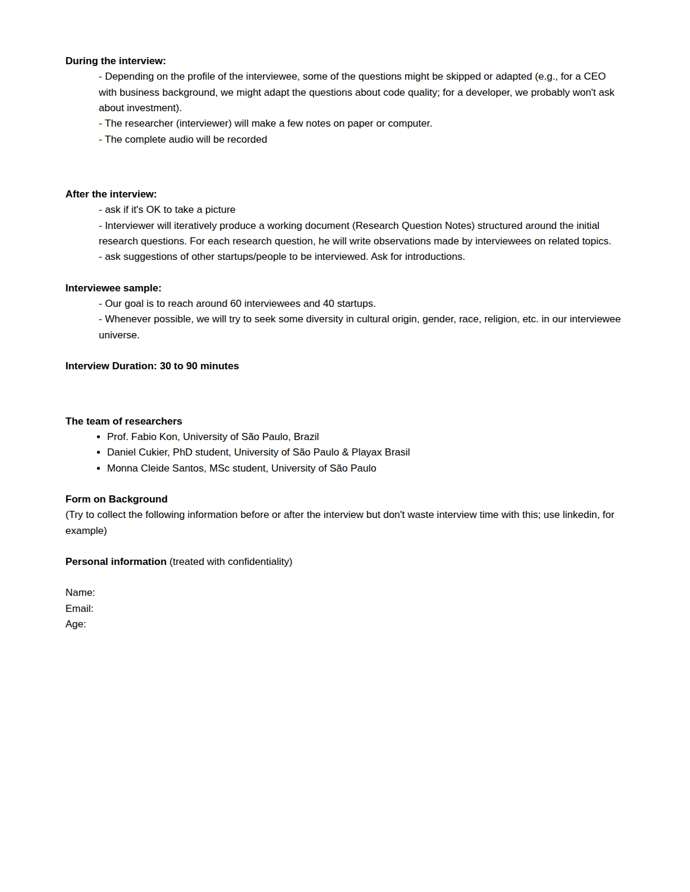During the interview:
- Depending on the profile of the interviewee, some of the questions might be skipped or adapted (e.g., for a CEO with business background, we might adapt the questions about code quality; for a developer, we probably won't ask about investment).
- The researcher (interviewer) will make a few notes on paper or computer.
- The complete audio will be recorded
After the interview:
- ask if it's OK to take a picture
- Interviewer will iteratively produce a working document (Research Question Notes) structured around the initial research questions. For each research question, he will write observations made by interviewees on related topics.
- ask suggestions of other startups/people to be interviewed. Ask for introductions.
Interviewee sample:
- Our goal is to reach around 60 interviewees and 40 startups.
- Whenever possible, we will try to seek some diversity in cultural origin, gender, race, religion, etc. in our interviewee universe.
Interview Duration: 30 to 90 minutes
The team of researchers
Prof. Fabio Kon, University of São Paulo, Brazil
Daniel Cukier, PhD student, University of São Paulo & Playax Brasil
Monna Cleide Santos, MSc student, University of São Paulo
Form on Background
(Try to collect the following information before or after the interview but don't waste interview time with this; use linkedin, for example)
Personal information (treated with confidentiality)
Name:
Email:
Age: